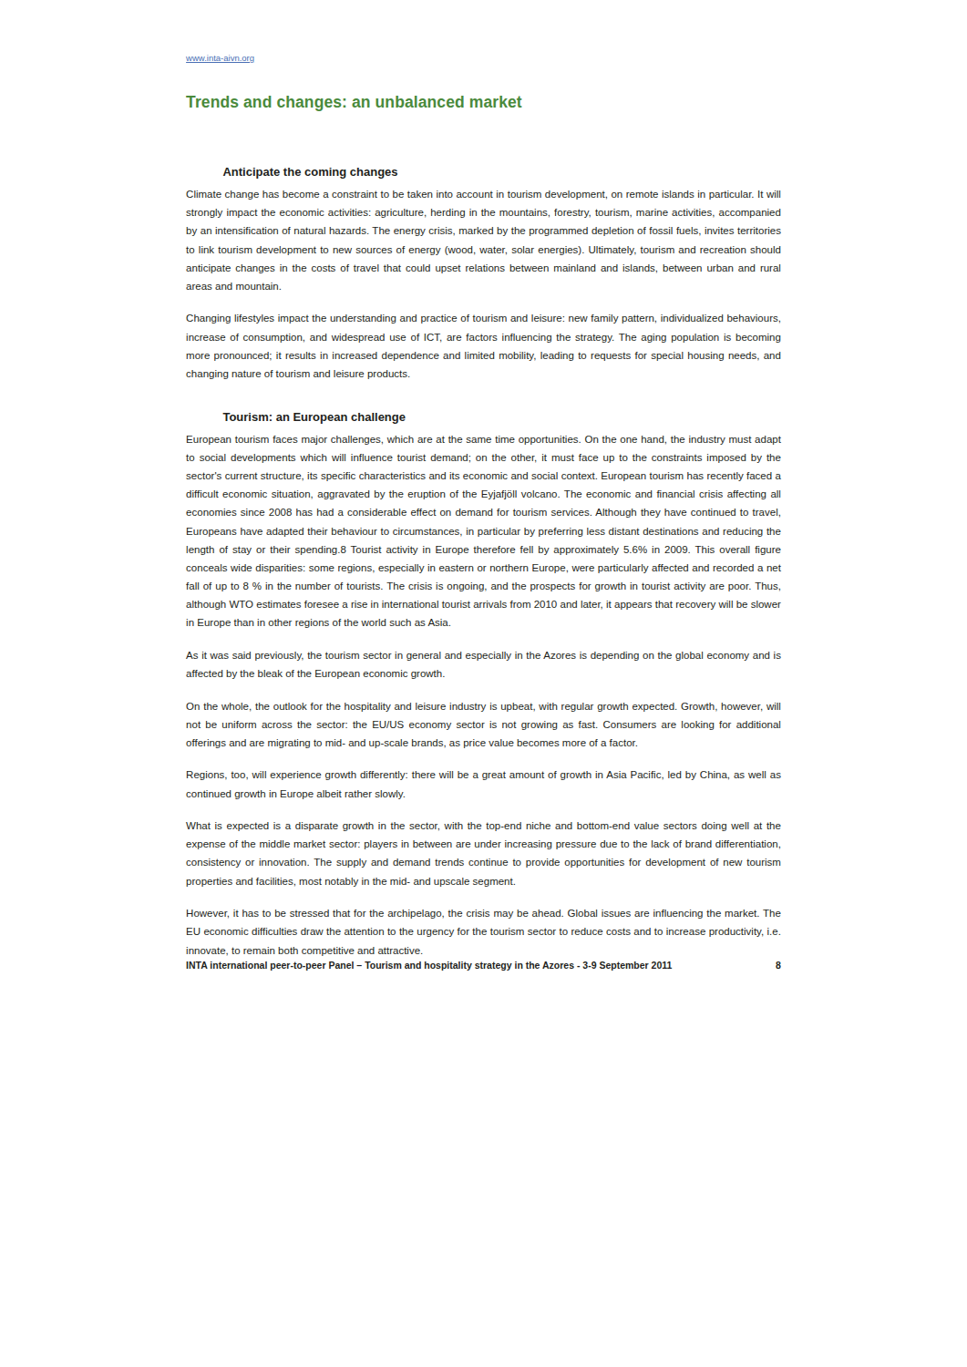www.inta-aivn.org
Trends and changes: an unbalanced market
Anticipate the coming changes
Climate change has become a constraint to be taken into account in tourism development, on remote islands in particular. It will strongly impact the economic activities: agriculture, herding in the mountains, forestry, tourism, marine activities, accompanied by an intensification of natural hazards. The energy crisis, marked by the programmed depletion of fossil fuels, invites territories to link tourism development to new sources of energy (wood, water, solar energies). Ultimately, tourism and recreation should anticipate changes in the costs of travel that could upset relations between mainland and islands, between urban and rural areas and mountain.
Changing lifestyles impact the understanding and practice of tourism and leisure: new family pattern, individualized behaviours, increase of consumption, and widespread use of ICT, are factors influencing the strategy. The aging population is becoming more pronounced; it results in increased dependence and limited mobility, leading to requests for special housing needs, and changing nature of tourism and leisure products.
Tourism: an European challenge
European tourism faces major challenges, which are at the same time opportunities. On the one hand, the industry must adapt to social developments which will influence tourist demand; on the other, it must face up to the constraints imposed by the sector's current structure, its specific characteristics and its economic and social context. European tourism has recently faced a difficult economic situation, aggravated by the eruption of the Eyjafjöll volcano. The economic and financial crisis affecting all economies since 2008 has had a considerable effect on demand for tourism services. Although they have continued to travel, Europeans have adapted their behaviour to circumstances, in particular by preferring less distant destinations and reducing the length of stay or their spending.8 Tourist activity in Europe therefore fell by approximately 5.6% in 2009. This overall figure conceals wide disparities: some regions, especially in eastern or northern Europe, were particularly affected and recorded a net fall of up to 8 % in the number of tourists. The crisis is ongoing, and the prospects for growth in tourist activity are poor. Thus, although WTO estimates foresee a rise in international tourist arrivals from 2010 and later, it appears that recovery will be slower in Europe than in other regions of the world such as Asia.
As it was said previously, the tourism sector in general and especially in the Azores is depending on the global economy and is affected by the bleak of the European economic growth.
On the whole, the outlook for the hospitality and leisure industry is upbeat, with regular growth expected. Growth, however, will not be uniform across the sector: the EU/US economy sector is not growing as fast. Consumers are looking for additional offerings and are migrating to mid- and up-scale brands, as price value becomes more of a factor.
Regions, too, will experience growth differently: there will be a great amount of growth in Asia Pacific, led by China, as well as continued growth in Europe albeit rather slowly.
What is expected is a disparate growth in the sector, with the top-end niche and bottom-end value sectors doing well at the expense of the middle market sector: players in between are under increasing pressure due to the lack of brand differentiation, consistency or innovation. The supply and demand trends continue to provide opportunities for development of new tourism properties and facilities, most notably in the mid- and upscale segment.
However, it has to be stressed that for the archipelago, the crisis may be ahead. Global issues are influencing the market. The EU economic difficulties draw the attention to the urgency for the tourism sector to reduce costs and to increase productivity, i.e. innovate, to remain both competitive and attractive.
INTA international peer-to-peer Panel – Tourism and hospitality strategy in the Azores - 3-9 September 2011 8